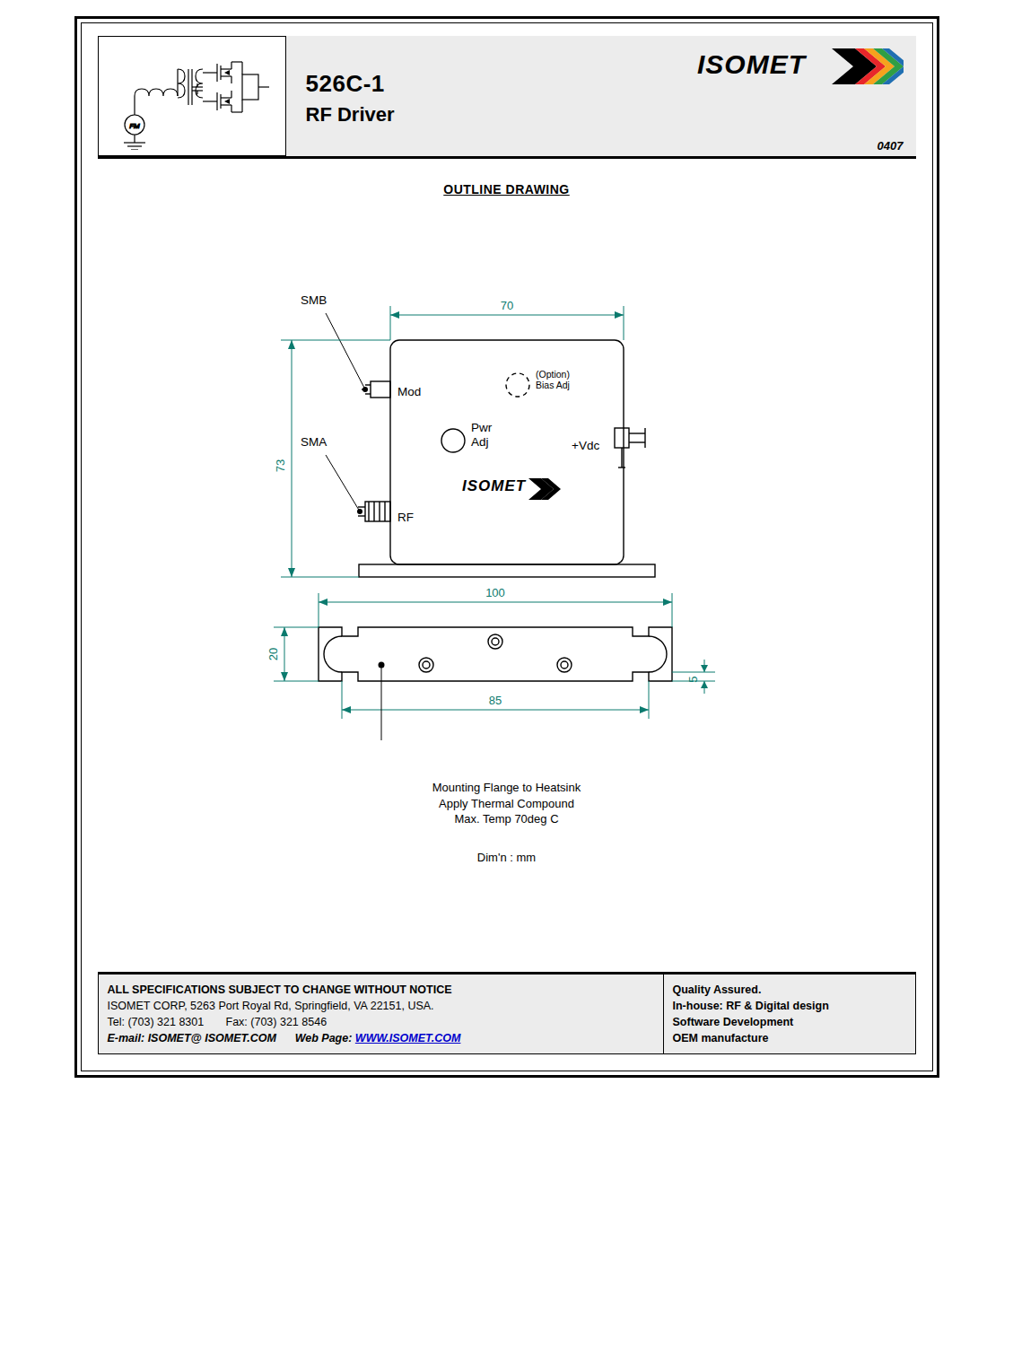FM
526C-1
RF Driver
ISOMET
0407
OUTLINE DRAWING
Mod SMB RF SMA Pwr Adj (Option) Bias Adj ISOMET +Vdc 70 73 100 20 5 85
Mounting Flange to Heatsink
Apply Thermal Compound
Max. Temp 70deg C
Dim'n : mm
ALL SPECIFICATIONS SUBJECT TO CHANGE WITHOUT NOTICE
ISOMET CORP, 5263 Port Royal Rd, Springfield, VA 22151, USA.
Tel: (703) 321 8301 Fax: (703) 321 8546
E-mail: ISOMET@ ISOMET.COM Web Page: WWW.ISOMET.COM
Quality Assured.
In-house: RF & Digital design
Software Development
OEM manufacture